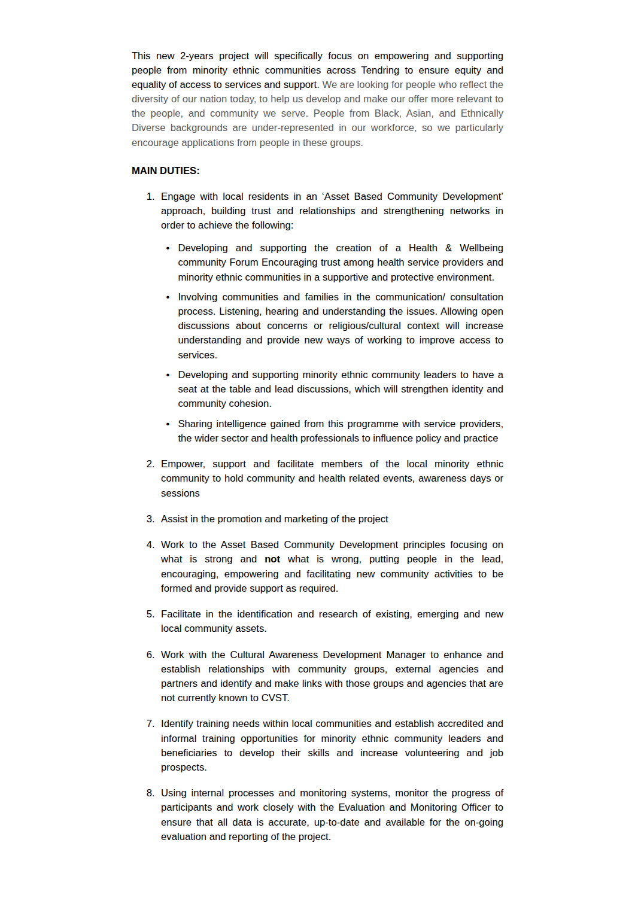This new 2-years project will specifically focus on empowering and supporting people from minority ethnic communities across Tendring to ensure equity and equality of access to services and support. We are looking for people who reflect the diversity of our nation today, to help us develop and make our offer more relevant to the people, and community we serve. People from Black, Asian, and Ethnically Diverse backgrounds are under-represented in our workforce, so we particularly encourage applications from people in these groups.
MAIN DUTIES:
Engage with local residents in an ‘Asset Based Community Development’ approach, building trust and relationships and strengthening networks in order to achieve the following:
Developing and supporting the creation of a Health & Wellbeing community Forum Encouraging trust among health service providers and minority ethnic communities in a supportive and protective environment.
Involving communities and families in the communication/ consultation process. Listening, hearing and understanding the issues. Allowing open discussions about concerns or religious/cultural context will increase understanding and provide new ways of working to improve access to services.
Developing and supporting minority ethnic community leaders to have a seat at the table and lead discussions, which will strengthen identity and community cohesion.
Sharing intelligence gained from this programme with service providers, the wider sector and health professionals to influence policy and practice
Empower, support and facilitate members of the local minority ethnic community to hold community and health related events, awareness days or sessions
Assist in the promotion and marketing of the project
Work to the Asset Based Community Development principles focusing on what is strong and not what is wrong, putting people in the lead, encouraging, empowering and facilitating new community activities to be formed and provide support as required.
Facilitate in the identification and research of existing, emerging and new local community assets.
Work with the Cultural Awareness Development Manager to enhance and establish relationships with community groups, external agencies and partners and identify and make links with those groups and agencies that are not currently known to CVST.
Identify training needs within local communities and establish accredited and informal training opportunities for minority ethnic community leaders and beneficiaries to develop their skills and increase volunteering and job prospects.
Using internal processes and monitoring systems, monitor the progress of participants and work closely with the Evaluation and Monitoring Officer to ensure that all data is accurate, up-to-date and available for the on-going evaluation and reporting of the project.